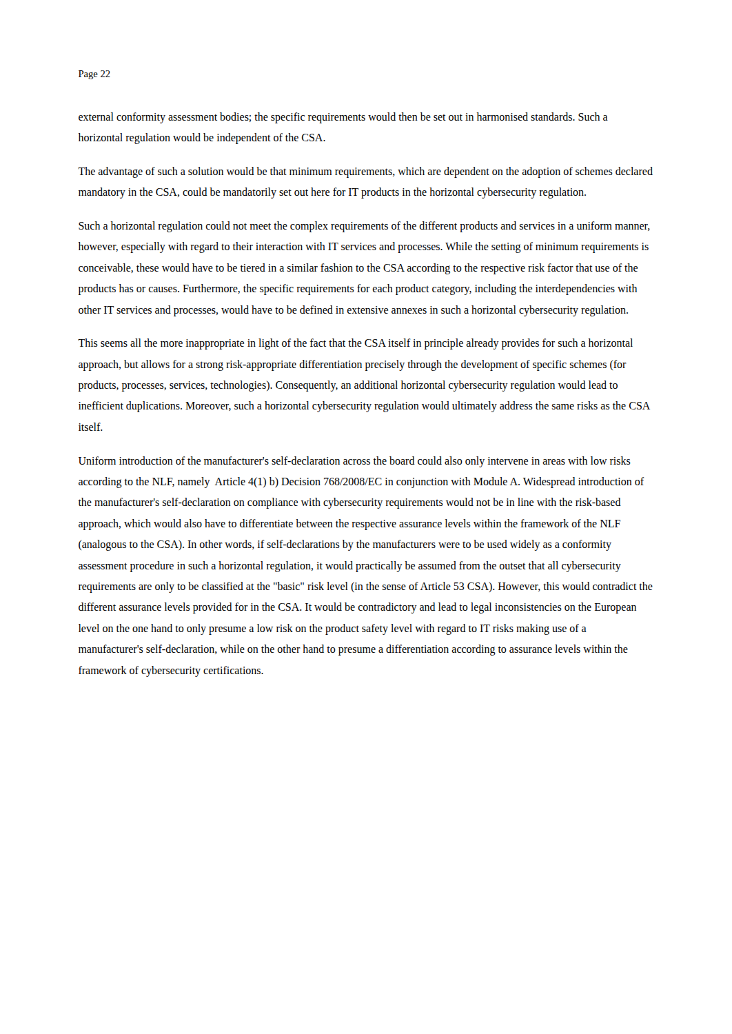Page 22
external conformity assessment bodies; the specific requirements would then be set out in harmonised standards. Such a horizontal regulation would be independent of the CSA.
The advantage of such a solution would be that minimum requirements, which are dependent on the adoption of schemes declared mandatory in the CSA, could be mandatorily set out here for IT products in the horizontal cybersecurity regulation.
Such a horizontal regulation could not meet the complex requirements of the different products and services in a uniform manner, however, especially with regard to their interaction with IT services and processes. While the setting of minimum requirements is conceivable, these would have to be tiered in a similar fashion to the CSA according to the respective risk factor that use of the products has or causes. Furthermore, the specific requirements for each product category, including the interdependencies with other IT services and processes, would have to be defined in extensive annexes in such a horizontal cybersecurity regulation.
This seems all the more inappropriate in light of the fact that the CSA itself in principle already provides for such a horizontal approach, but allows for a strong risk-appropriate differentiation precisely through the development of specific schemes (for products, processes, services, technologies). Consequently, an additional horizontal cybersecurity regulation would lead to inefficient duplications. Moreover, such a horizontal cybersecurity regulation would ultimately address the same risks as the CSA itself.
Uniform introduction of the manufacturer's self-declaration across the board could also only intervene in areas with low risks according to the NLF, namely Article 4(1) b) Decision 768/2008/EC in conjunction with Module A. Widespread introduction of the manufacturer's self-declaration on compliance with cybersecurity requirements would not be in line with the risk-based approach, which would also have to differentiate between the respective assurance levels within the framework of the NLF (analogous to the CSA). In other words, if self-declarations by the manufacturers were to be used widely as a conformity assessment procedure in such a horizontal regulation, it would practically be assumed from the outset that all cybersecurity requirements are only to be classified at the "basic" risk level (in the sense of Article 53 CSA). However, this would contradict the different assurance levels provided for in the CSA. It would be contradictory and lead to legal inconsistencies on the European level on the one hand to only presume a low risk on the product safety level with regard to IT risks making use of a manufacturer's self-declaration, while on the other hand to presume a differentiation according to assurance levels within the framework of cybersecurity certifications.